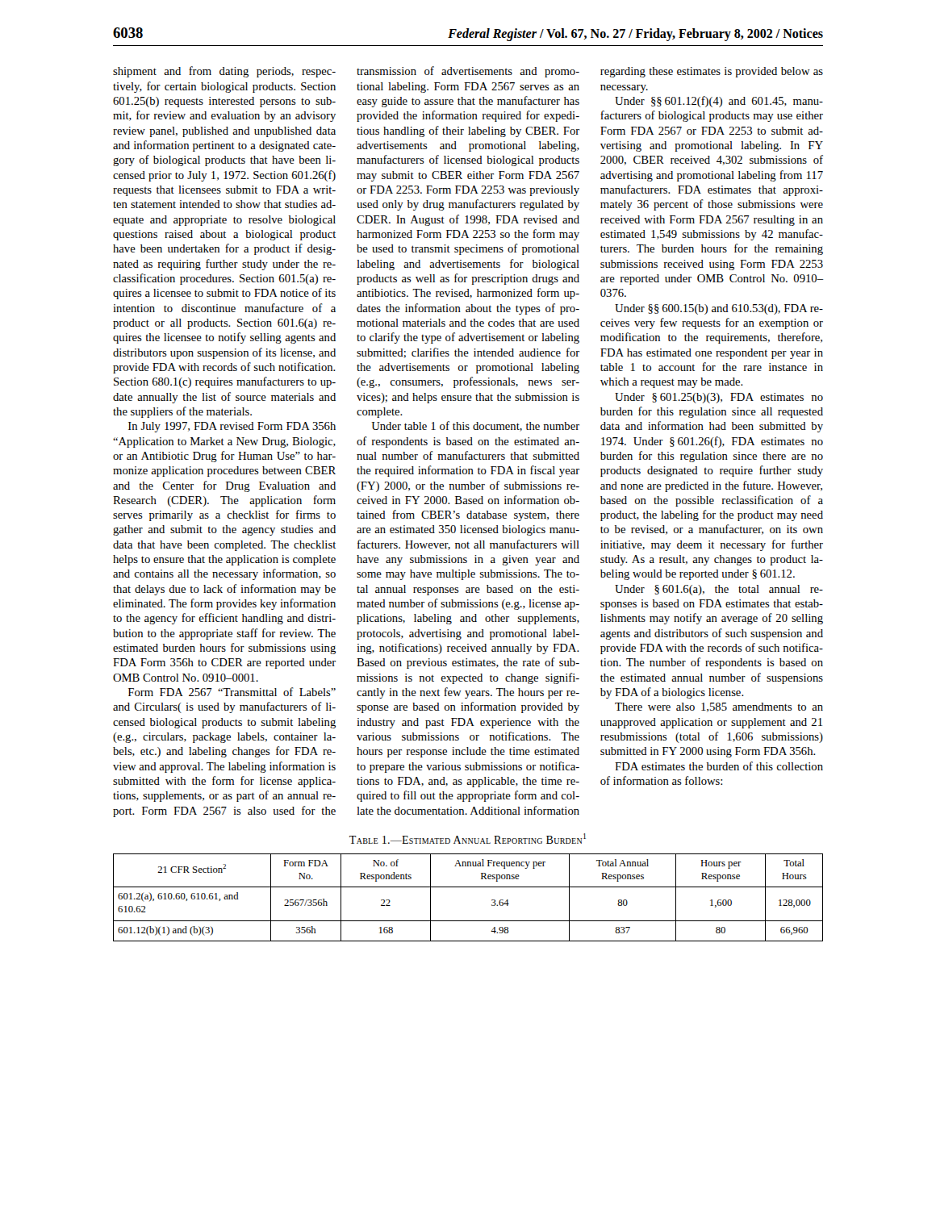6038 Federal Register / Vol. 67, No. 27 / Friday, February 8, 2002 / Notices
shipment and from dating periods, respectively, for certain biological products. Section 601.25(b) requests interested persons to submit, for review and evaluation by an advisory review panel, published and unpublished data and information pertinent to a designated category of biological products that have been licensed prior to July 1, 1972. Section 601.26(f) requests that licensees submit to FDA a written statement intended to show that studies adequate and appropriate to resolve biological questions raised about a biological product have been undertaken for a product if designated as requiring further study under the reclassification procedures. Section 601.5(a) requires a licensee to submit to FDA notice of its intention to discontinue manufacture of a product or all products. Section 601.6(a) requires the licensee to notify selling agents and distributors upon suspension of its license, and provide FDA with records of such notification. Section 680.1(c) requires manufacturers to update annually the list of source materials and the suppliers of the materials.
In July 1997, FDA revised Form FDA 356h “Application to Market a New Drug, Biologic, or an Antibiotic Drug for Human Use” to harmonize application procedures between CBER and the Center for Drug Evaluation and Research (CDER). The application form serves primarily as a checklist for firms to gather and submit to the agency studies and data that have been completed. The checklist helps to ensure that the application is complete and contains all the necessary information, so that delays due to lack of information may be eliminated. The form provides key information to the agency for efficient handling and distribution to the appropriate staff for review. The estimated burden hours for submissions using FDA Form 356h to CDER are reported under OMB Control No. 0910–0001.
Form FDA 2567 “Transmittal of Labels” and Circulars( is used by manufacturers of licensed biological products to submit labeling (e.g., circulars, package labels, container labels, etc.) and labeling changes for FDA review and approval. The labeling information is submitted with the form for license applications, supplements, or as part of an annual report. Form FDA 2567 is also used for the transmission of advertisements and promotional labeling. Form FDA 2567 serves as an easy guide to assure that the manufacturer has provided the information required for expeditious handling of their labeling by CBER. For advertisements and promotional labeling, manufacturers of licensed biological products may submit to CBER either Form FDA 2567 or FDA 2253. Form FDA 2253 was previously used only by drug manufacturers regulated by CDER. In August of 1998, FDA revised and harmonized Form FDA 2253 so the form may be used to transmit specimens of promotional labeling and advertisements for biological products as well as for prescription drugs and antibiotics. The revised, harmonized form updates the information about the types of promotional materials and the codes that are used to clarify the type of advertisement or labeling submitted; clarifies the intended audience for the advertisements or promotional labeling (e.g., consumers, professionals, news services); and helps ensure that the submission is complete.
Under table 1 of this document, the number of respondents is based on the estimated annual number of manufacturers that submitted the required information to FDA in fiscal year (FY) 2000, or the number of submissions received in FY 2000. Based on information obtained from CBER’s database system, there are an estimated 350 licensed biologics manufacturers. However, not all manufacturers will have any submissions in a given year and some may have multiple submissions. The total annual responses are based on the estimated number of submissions (e.g., license applications, labeling and other supplements, protocols, advertising and promotional labeling, notifications) received annually by FDA. Based on previous estimates, the rate of submissions is not expected to change significantly in the next few years. The hours per response are based on information provided by industry and past FDA experience with the various submissions or notifications. The hours per response include the time estimated to prepare the various submissions or notifications to FDA, and, as applicable, the time required to fill out the appropriate form and collate the documentation. Additional information regarding these estimates is provided below as necessary.
Under §§ 601.12(f)(4) and 601.45, manufacturers of biological products may use either Form FDA 2567 or FDA 2253 to submit advertising and promotional labeling. In FY 2000, CBER received 4,302 submissions of advertising and promotional labeling from 117 manufacturers. FDA estimates that approximately 36 percent of those submissions were received with Form FDA 2567 resulting in an estimated 1,549 submissions by 42 manufacturers. The burden hours for the remaining submissions received using Form FDA 2253 are reported under OMB Control No. 0910–0376.
Under §§ 600.15(b) and 610.53(d), FDA receives very few requests for an exemption or modification to the requirements, therefore, FDA has estimated one respondent per year in table 1 to account for the rare instance in which a request may be made.
Under § 601.25(b)(3), FDA estimates no burden for this regulation since all requested data and information had been submitted by 1974. Under § 601.26(f), FDA estimates no burden for this regulation since there are no products designated to require further study and none are predicted in the future. However, based on the possible reclassification of a product, the labeling for the product may need to be revised, or a manufacturer, on its own initiative, may deem it necessary for further study. As a result, any changes to product labeling would be reported under § 601.12.
Under § 601.6(a), the total annual responses is based on FDA estimates that establishments may notify an average of 20 selling agents and distributors of such suspension and provide FDA with the records of such notification. The number of respondents is based on the estimated annual number of suspensions by FDA of a biologics license.
There were also 1,585 amendments to an unapproved application or supplement and 21 resubmissions (total of 1,606 submissions) submitted in FY 2000 using Form FDA 356h.
FDA estimates the burden of this collection of information as follows:
Table 1.—Estimated Annual Reporting Burden 1
| 21 CFR Section 2 | Form FDA No. | No. of Respondents | Annual Frequency per Response | Total Annual Responses | Hours per Response | Total Hours |
| --- | --- | --- | --- | --- | --- | --- |
| 601.2(a), 610.60, 610.61, and 610.62 | 2567/356h | 22 | 3.64 | 80 | 1,600 | 128,000 |
| 601.12(b)(1) and (b)(3) | 356h | 168 | 4.98 | 837 | 80 | 66,960 |